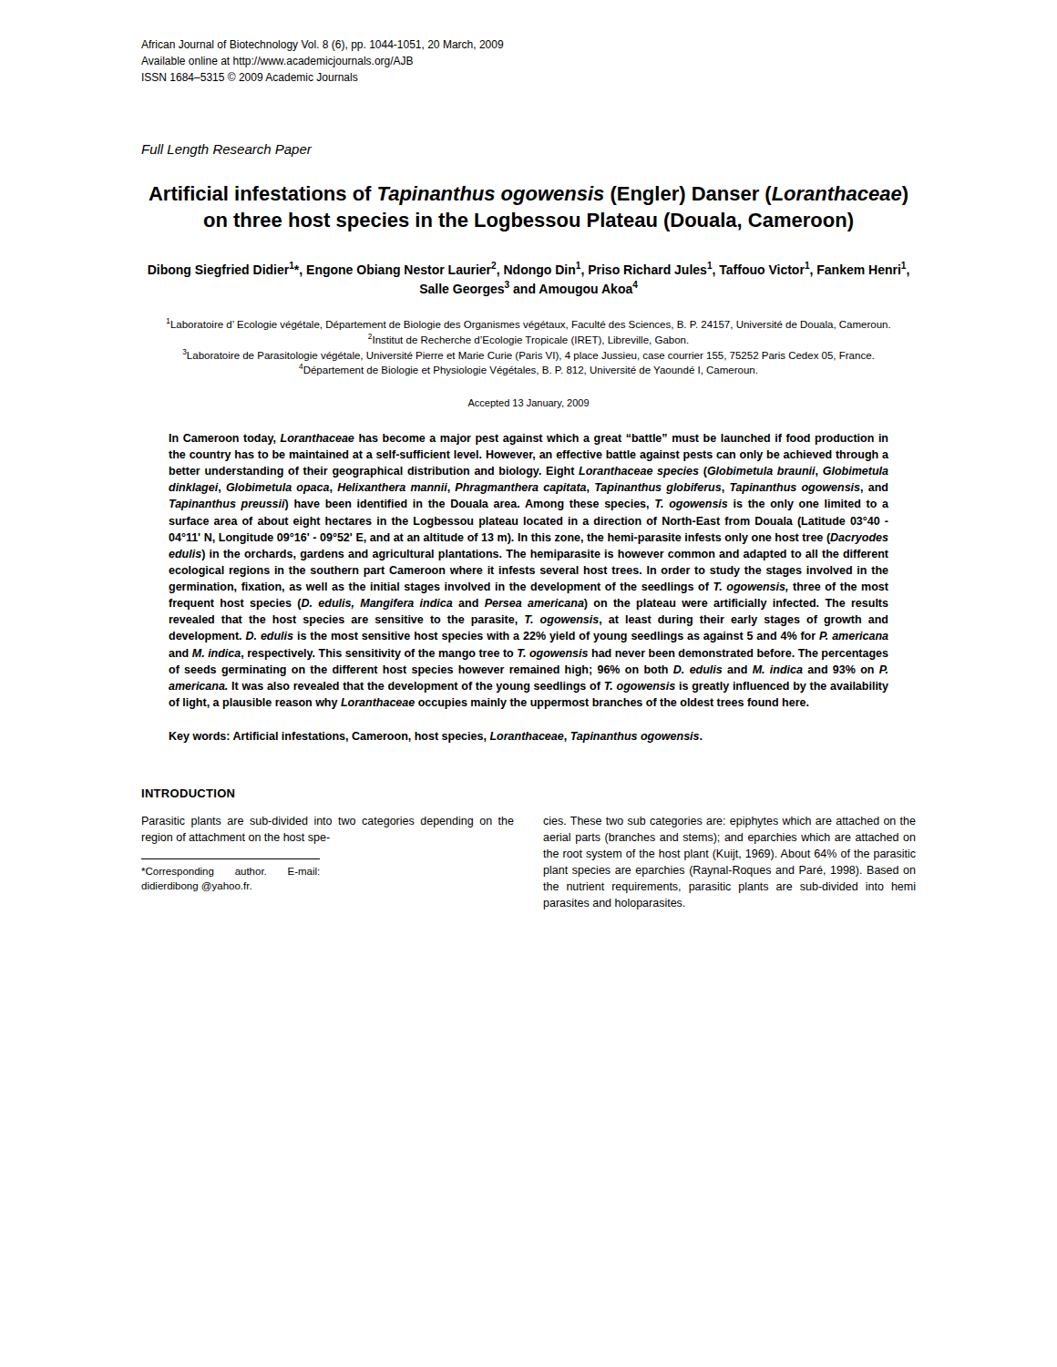African Journal of Biotechnology Vol. 8 (6), pp. 1044-1051, 20 March, 2009
Available online at http://www.academicjournals.org/AJB
ISSN 1684–5315 © 2009 Academic Journals
Full Length Research Paper
Artificial infestations of Tapinanthus ogowensis (Engler) Danser (Loranthaceae) on three host species in the Logbessou Plateau (Douala, Cameroon)
Dibong Siegfried Didier1*, Engone Obiang Nestor Laurier2, Ndongo Din1, Priso Richard Jules1, Taffouo Victor1, Fankem Henri1, Salle Georges3 and Amougou Akoa4
1Laboratoire d’ Ecologie végétale, Département de Biologie des Organismes végétaux, Faculté des Sciences, B. P. 24157, Université de Douala, Cameroun.
2Institut de Recherche d’Ecologie Tropicale (IRET), Libreville, Gabon.
3Laboratoire de Parasitologie végétale, Université Pierre et Marie Curie (Paris VI), 4 place Jussieu, case courrier 155, 75252 Paris Cedex 05, France.
4Département de Biologie et Physiologie Végétales, B. P. 812, Université de Yaoundé I, Cameroun.
Accepted 13 January, 2009
In Cameroon today, Loranthaceae has become a major pest against which a great “battle” must be launched if food production in the country has to be maintained at a self-sufficient level. However, an effective battle against pests can only be achieved through a better understanding of their geographical distribution and biology. Eight Loranthaceae species (Globimetula braunii, Globimetula dinklagei, Globimetula opaca, Helixanthera mannii, Phragmanthera capitata, Tapinanthus globiferus, Tapinanthus ogowensis, and Tapinanthus preussii) have been identified in the Douala area. Among these species, T. ogowensis is the only one limited to a surface area of about eight hectares in the Logbessou plateau located in a direction of North-East from Douala (Latitude 03°40 - 04°11' N, Longitude 09°16' - 09°52' E, and at an altitude of 13 m). In this zone, the hemi-parasite infests only one host tree (Dacryodes edulis) in the orchards, gardens and agricultural plantations. The hemiparasite is however common and adapted to all the different ecological regions in the southern part Cameroon where it infests several host trees. In order to study the stages involved in the germination, fixation, as well as the initial stages involved in the development of the seedlings of T. ogowensis, three of the most frequent host species (D. edulis, Mangifera indica and Persea americana) on the plateau were artificially infected. The results revealed that the host species are sensitive to the parasite, T. ogowensis, at least during their early stages of growth and development. D. edulis is the most sensitive host species with a 22% yield of young seedlings as against 5 and 4% for P. americana and M. indica, respectively. This sensitivity of the mango tree to T. ogowensis had never been demonstrated before. The percentages of seeds germinating on the different host species however remained high; 96% on both D. edulis and M. indica and 93% on P. americana. It was also revealed that the development of the young seedlings of T. ogowensis is greatly influenced by the availability of light, a plausible reason why Loranthaceae occupies mainly the uppermost branches of the oldest trees found here.
Key words: Artificial infestations, Cameroon, host species, Loranthaceae, Tapinanthus ogowensis.
INTRODUCTION
Parasitic plants are sub-divided into two categories depending on the region of attachment on the host spe-
*Corresponding author. E-mail: didierdibong @yahoo.fr.
cies. These two sub categories are: epiphytes which are attached on the aerial parts (branches and stems); and eparchies which are attached on the root system of the host plant (Kuijt, 1969). About 64% of the parasitic plant species are eparchies (Raynal-Roques and Paré, 1998). Based on the nutrient requirements, parasitic plants are sub-divided into hemi parasites and holoparasites.